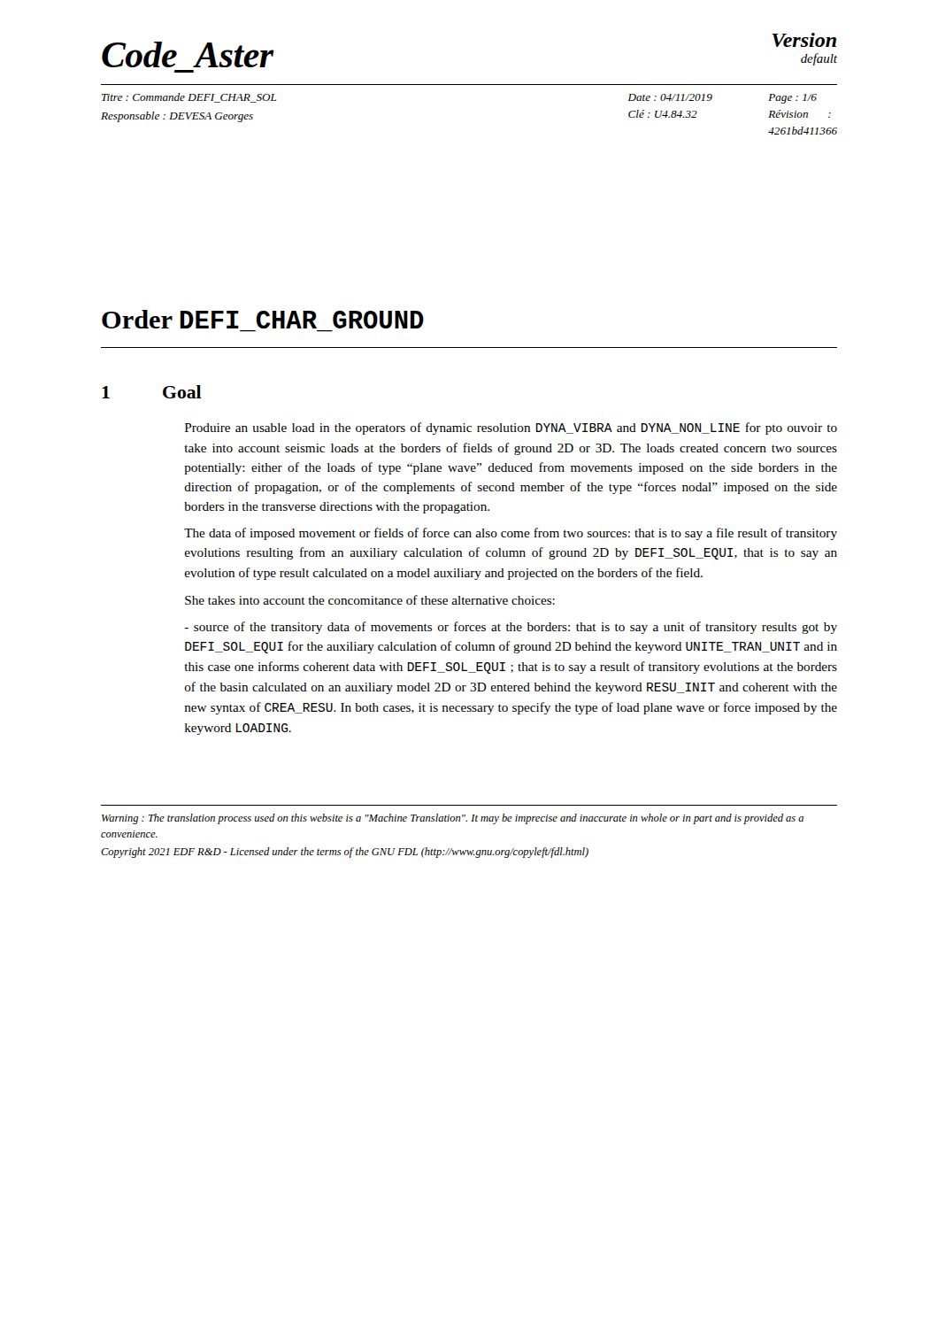Code_Aster
Versiondefault
Titre : Commande DEFI_CHAR_SOL
Responsable : DEVESA Georges
Date : 04/11/2019 Page : 1/6
Clé : U4.84.32 Révision:
4261bd411366
Order DEFI_CHAR_GROUND
1 Goal
Produire an usable load in the operators of dynamic resolution DYNA_VIBRA and DYNA_NON_LINE for pto ouvoir to take into account seismic loads at the borders of fields of ground 2D or 3D. The loads created concern two sources potentially: either of the loads of type “plane wave” deduced from movements imposed on the side borders in the direction of propagation, or of the complements of second member of the type “forces nodal” imposed on the side borders in the transverse directions with the propagation.
The data of imposed movement or fields of force can also come from two sources: that is to say a file result of transitory evolutions resulting from an auxiliary calculation of column of ground 2D by DEFI_SOL_EQUI, that is to say an evolution of type result calculated on a model auxiliary and projected on the borders of the field.
She takes into account the concomitance of these alternative choices:
- source of the transitory data of movements or forces at the borders: that is to say a unit of transitory results got by DEFI_SOL_EQUI for the auxiliary calculation of column of ground 2D behind the keyword UNITE_TRAN_UNIT and in this case one informs coherent data with DEFI_SOL_EQUI ; that is to say a result of transitory evolutions at the borders of the basin calculated on an auxiliary model 2D or 3D entered behind the keyword RESU_INIT and coherent with the new syntax of CREA_RESU. In both cases, it is necessary to specify the type of load plane wave or force imposed by the keyword LOADING.
Warning : The translation process used on this website is a "Machine Translation". It may be imprecise and inaccurate in whole or in part and is provided as a convenience.
Copyright 2021 EDF R&D - Licensed under the terms of the GNU FDL (http://www.gnu.org/copyleft/fdl.html)